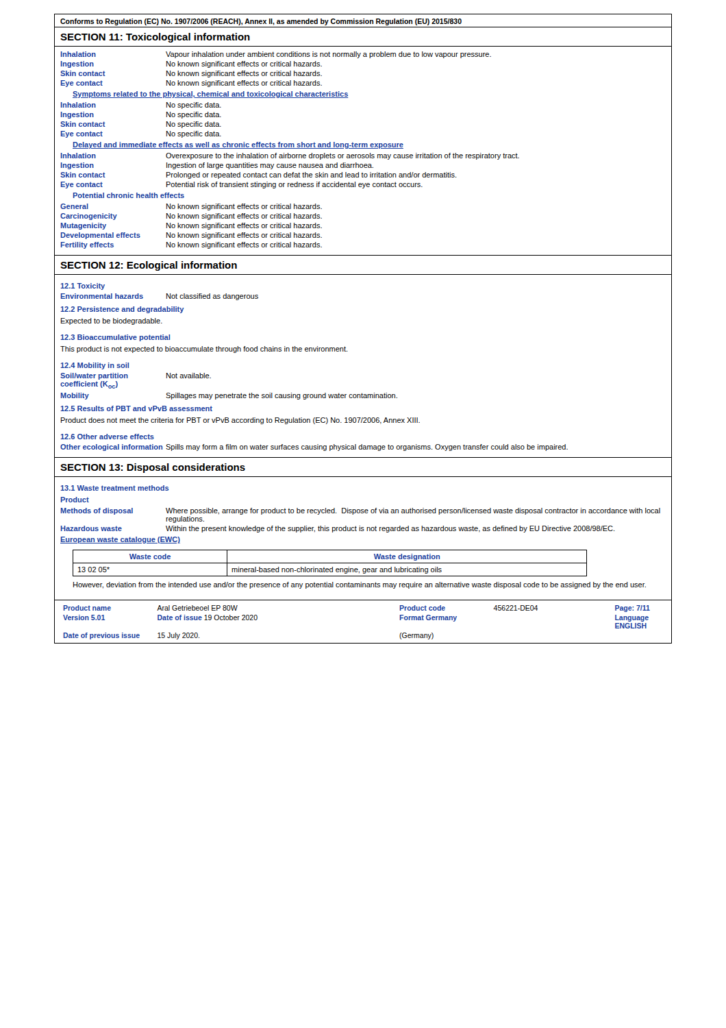Conforms to Regulation (EC) No. 1907/2006 (REACH), Annex II, as amended by Commission Regulation (EU) 2015/830
SECTION 11: Toxicological information
| Inhalation | Vapour inhalation under ambient conditions is not normally a problem due to low vapour pressure. |
| Ingestion | No known significant effects or critical hazards. |
| Skin contact | No known significant effects or critical hazards. |
| Eye contact | No known significant effects or critical hazards. |
Symptoms related to the physical, chemical and toxicological characteristics
| Inhalation | No specific data. |
| Ingestion | No specific data. |
| Skin contact | No specific data. |
| Eye contact | No specific data. |
Delayed and immediate effects as well as chronic effects from short and long-term exposure
| Inhalation | Overexposure to the inhalation of airborne droplets or aerosols may cause irritation of the respiratory tract. |
| Ingestion | Ingestion of large quantities may cause nausea and diarrhoea. |
| Skin contact | Prolonged or repeated contact can defat the skin and lead to irritation and/or dermatitis. |
| Eye contact | Potential risk of transient stinging or redness if accidental eye contact occurs. |
Potential chronic health effects
| General | No known significant effects or critical hazards. |
| Carcinogenicity | No known significant effects or critical hazards. |
| Mutagenicity | No known significant effects or critical hazards. |
| Developmental effects | No known significant effects or critical hazards. |
| Fertility effects | No known significant effects or critical hazards. |
SECTION 12: Ecological information
12.1 Toxicity
| Environmental hazards | Not classified as dangerous |
12.2 Persistence and degradability
Expected to be biodegradable.
12.3 Bioaccumulative potential
This product is not expected to bioaccumulate through food chains in the environment.
12.4 Mobility in soil
| Soil/water partition coefficient (K oc ) | Not available. |
| Mobility | Spillages may penetrate the soil causing ground water contamination. |
12.5 Results of PBT and vPvB assessment
Product does not meet the criteria for PBT or vPvB according to Regulation (EC) No. 1907/2006, Annex XIII.
12.6 Other adverse effects
| Other ecological information | Spills may form a film on water surfaces causing physical damage to organisms. Oxygen transfer could also be impaired. |
SECTION 13: Disposal considerations
13.1 Waste treatment methods
Product
| Methods of disposal | Where possible, arrange for product to be recycled. Dispose of via an authorised person/licensed waste disposal contractor in accordance with local regulations. |
| Hazardous waste | Within the present knowledge of the supplier, this product is not regarded as hazardous waste, as defined by EU Directive 2008/98/EC. |
European waste catalogue (EWC)
| Waste code | Waste designation |
| --- | --- |
| 13 02 05* | mineral-based non-chlorinated engine, gear and lubricating oils |
However, deviation from the intended use and/or the presence of any potential contaminants may require an alternative waste disposal code to be assigned by the end user.
| Product name | Aral Getriebeoel EP 80W | Product code | 456221-DE04 | Page: 7/11 |
| Version 5.01 | Date of issue 19 October 2020 | Format Germany | | Language ENGLISH |
| Date of previous issue | 15 July 2020. | (Germany) | | |